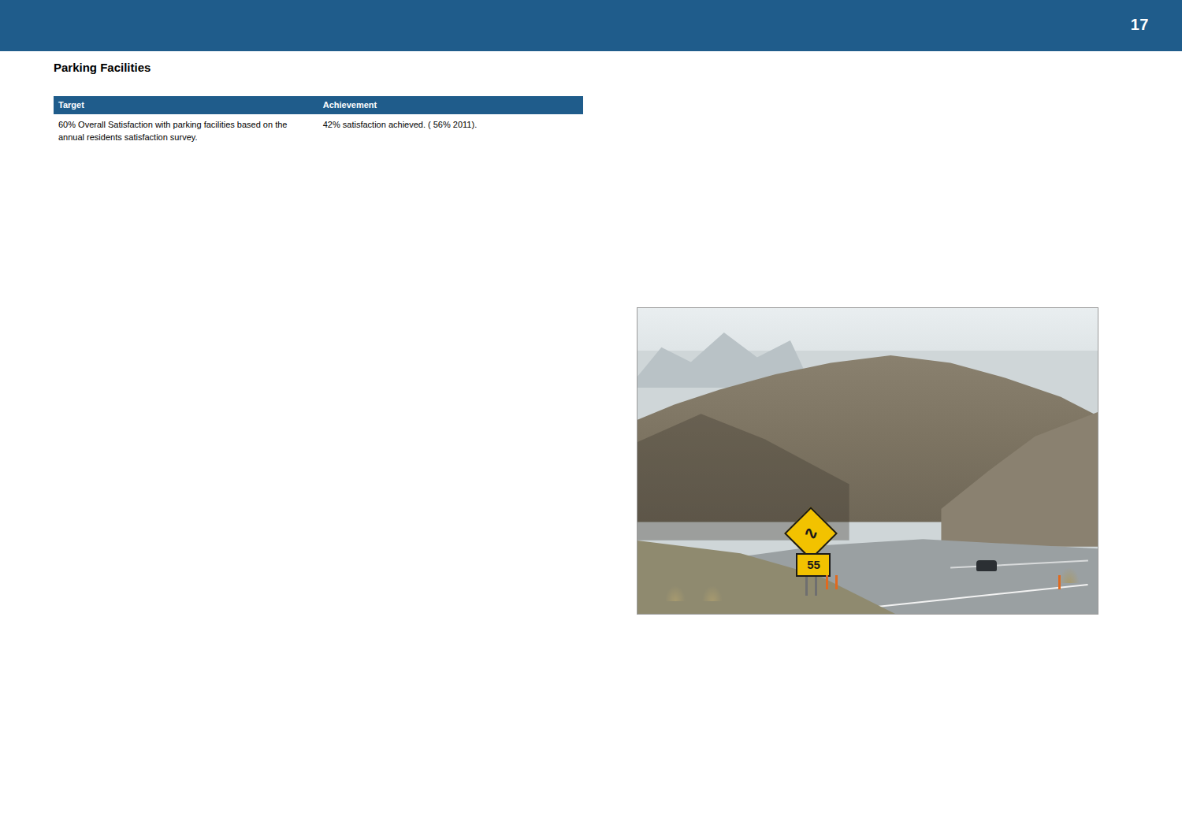17
Parking Facilities
| Target | Achievement |
| --- | --- |
| 60% Overall Satisfaction with parking facilities based on the annual residents satisfaction survey. | 42% satisfaction achieved. ( 56% 2011). |
∿
55